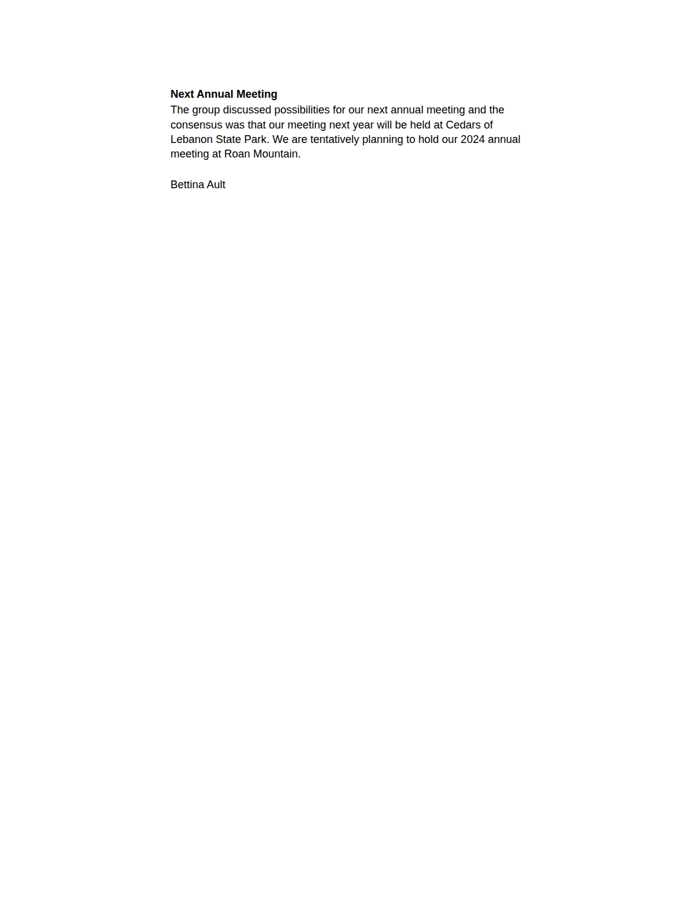Next Annual Meeting
The group discussed possibilities for our next annual meeting and the consensus was that our meeting next year will be held at Cedars of Lebanon State Park. We are tentatively planning to hold our 2024 annual meeting at Roan Mountain.
Bettina Ault